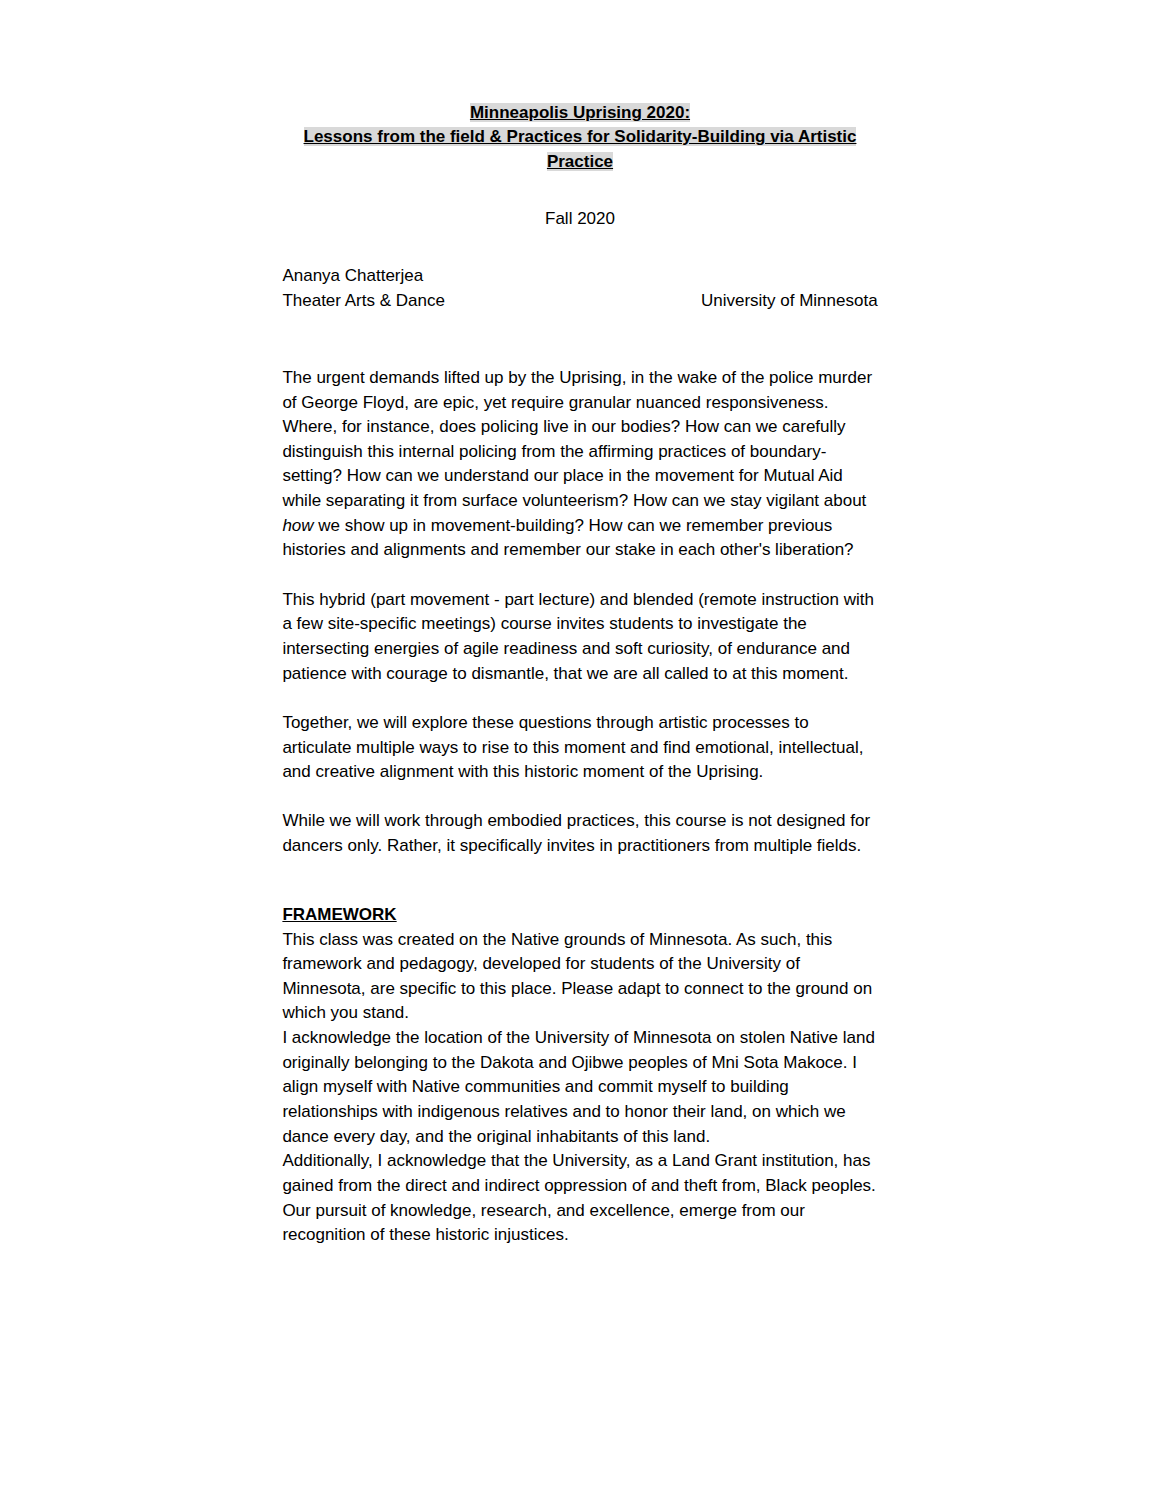Minneapolis Uprising 2020:
Lessons from the field & Practices for Solidarity-Building via Artistic Practice
Fall 2020
Ananya Chatterjea
Theater Arts & Dance University of Minnesota
The urgent demands lifted up by the Uprising, in the wake of the police murder of George Floyd, are epic, yet require granular nuanced responsiveness. Where, for instance, does policing live in our bodies? How can we carefully distinguish this internal policing from the affirming practices of boundary-setting? How can we understand our place in the movement for Mutual Aid while separating it from surface volunteerism? How can we stay vigilant about how we show up in movement-building? How can we remember previous histories and alignments and remember our stake in each other's liberation?
This hybrid (part movement - part lecture) and blended (remote instruction with a few site-specific meetings) course invites students to investigate the intersecting energies of agile readiness and soft curiosity, of endurance and patience with courage to dismantle, that we are all called to at this moment.
Together, we will explore these questions through artistic processes to articulate multiple ways to rise to this moment and find emotional, intellectual, and creative alignment with this historic moment of the Uprising.
While we will work through embodied practices, this course is not designed for dancers only. Rather, it specifically invites in practitioners from multiple fields.
FRAMEWORK
This class was created on the Native grounds of Minnesota. As such, this framework and pedagogy, developed for students of the University of Minnesota, are specific to this place. Please adapt to connect to the ground on which you stand.
I acknowledge the location of the University of Minnesota on stolen Native land originally belonging to the Dakota and Ojibwe peoples of Mni Sota Makoce. I align myself with Native communities and commit myself to building relationships with indigenous relatives and to honor their land, on which we dance every day, and the original inhabitants of this land.
Additionally, I acknowledge that the University, as a Land Grant institution, has gained from the direct and indirect oppression of and theft from, Black peoples. Our pursuit of knowledge, research, and excellence, emerge from our recognition of these historic injustices.